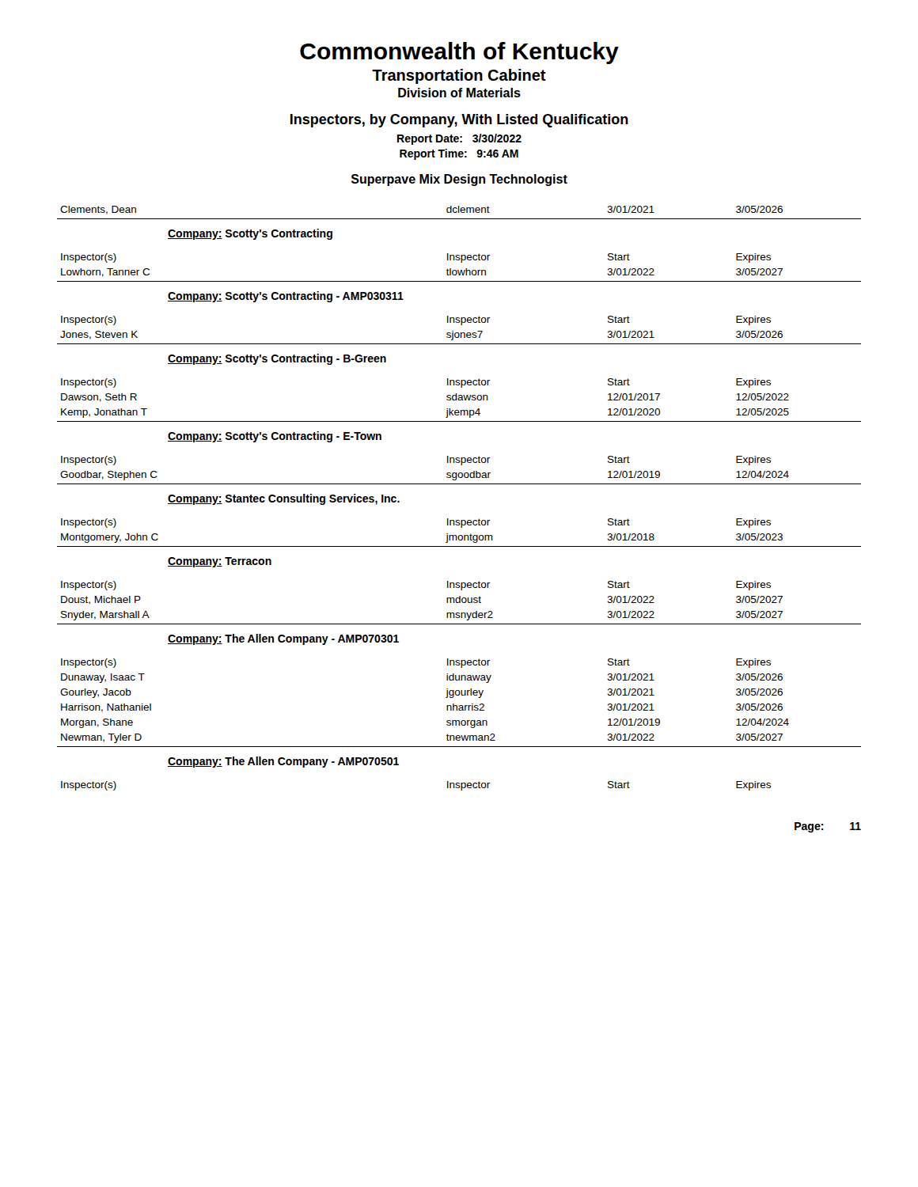Commonwealth of Kentucky
Transportation Cabinet
Division of Materials
Inspectors, by Company, With Listed Qualification
Report Date: 3/30/2022
Report Time: 9:46 AM
Superpave Mix Design Technologist
| Clements, Dean | dclement | 3/01/2021 | 3/05/2026 |
| Company: Scotty's Contracting |
| Inspector(s) | Inspector | Start | Expires |
| Lowhorn, Tanner C | tlowhorn | 3/01/2022 | 3/05/2027 |
| Company: Scotty's Contracting - AMP030311 |
| Inspector(s) | Inspector | Start | Expires |
| Jones, Steven K | sjones7 | 3/01/2021 | 3/05/2026 |
| Company: Scotty's Contracting - B-Green |
| Inspector(s) | Inspector | Start | Expires |
| Dawson, Seth R | sdawson | 12/01/2017 | 12/05/2022 |
| Kemp, Jonathan T | jkemp4 | 12/01/2020 | 12/05/2025 |
| Company: Scotty's Contracting - E-Town |
| Inspector(s) | Inspector | Start | Expires |
| Goodbar, Stephen C | sgoodbar | 12/01/2019 | 12/04/2024 |
| Company: Stantec Consulting Services, Inc. |
| Inspector(s) | Inspector | Start | Expires |
| Montgomery, John C | jmontgom | 3/01/2018 | 3/05/2023 |
| Company: Terracon |
| Inspector(s) | Inspector | Start | Expires |
| Doust, Michael P | mdoust | 3/01/2022 | 3/05/2027 |
| Snyder, Marshall A | msnyder2 | 3/01/2022 | 3/05/2027 |
| Company: The Allen Company - AMP070301 |
| Inspector(s) | Inspector | Start | Expires |
| Dunaway, Isaac T | idunaway | 3/01/2021 | 3/05/2026 |
| Gourley, Jacob | jgourley | 3/01/2021 | 3/05/2026 |
| Harrison, Nathaniel | nharris2 | 3/01/2021 | 3/05/2026 |
| Morgan, Shane | smorgan | 12/01/2019 | 12/04/2024 |
| Newman, Tyler D | tnewman2 | 3/01/2022 | 3/05/2027 |
| Company: The Allen Company - AMP070501 |
| Inspector(s) | Inspector | Start | Expires |
Page: 11